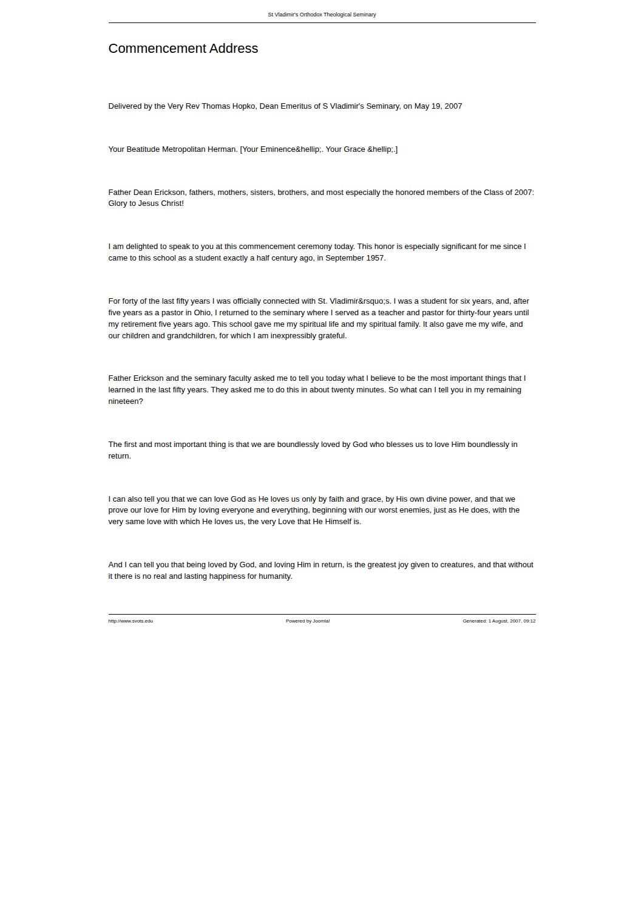St Vladimir's Orthodox Theological Seminary
Commencement Address
Delivered by the Very Rev Thomas Hopko, Dean Emeritus of S Vladimir's Seminary, on May 19, 2007
Your Beatitude Metropolitan Herman. [Your Eminence&hellip;. Your Grace &hellip;.]
Father Dean Erickson, fathers, mothers, sisters, brothers, and most especially the honored members of the Class of 2007: Glory to Jesus Christ!
I am delighted to speak to you at this commencement ceremony today. This honor is especially significant for me since I came to this school as a student exactly a half century ago, in September 1957.
For forty of the last fifty years I was officially connected with St. Vladimir&rsquo;s. I was a student for six years, and, after five years as a pastor in Ohio, I returned to the seminary where I served as a teacher and pastor for thirty-four years until my retirement five years ago. This school gave me my spiritual life and my spiritual family. It also gave me my wife, and our children and grandchildren, for which I am inexpressibly grateful.
Father Erickson and the seminary faculty asked me to tell you today what I believe to be the most important things that I learned in the last fifty years. They asked me to do this in about twenty minutes. So what can I tell you in my remaining nineteen?
The first and most important thing is that we are boundlessly loved by God who blesses us to love Him boundlessly in return.
I can also tell you that we can love God as He loves us only by faith and grace, by His own divine power, and that we prove our love for Him by loving everyone and everything, beginning with our worst enemies, just as He does, with the very same love with which He loves us, the very Love that He Himself is.
And I can tell you that being loved by God, and loving Him in return, is the greatest joy given to creatures, and that without it there is no real and lasting happiness for humanity.
http://www.svots.edu Powered by Joomla! Generated: 1 August, 2007, 09:12